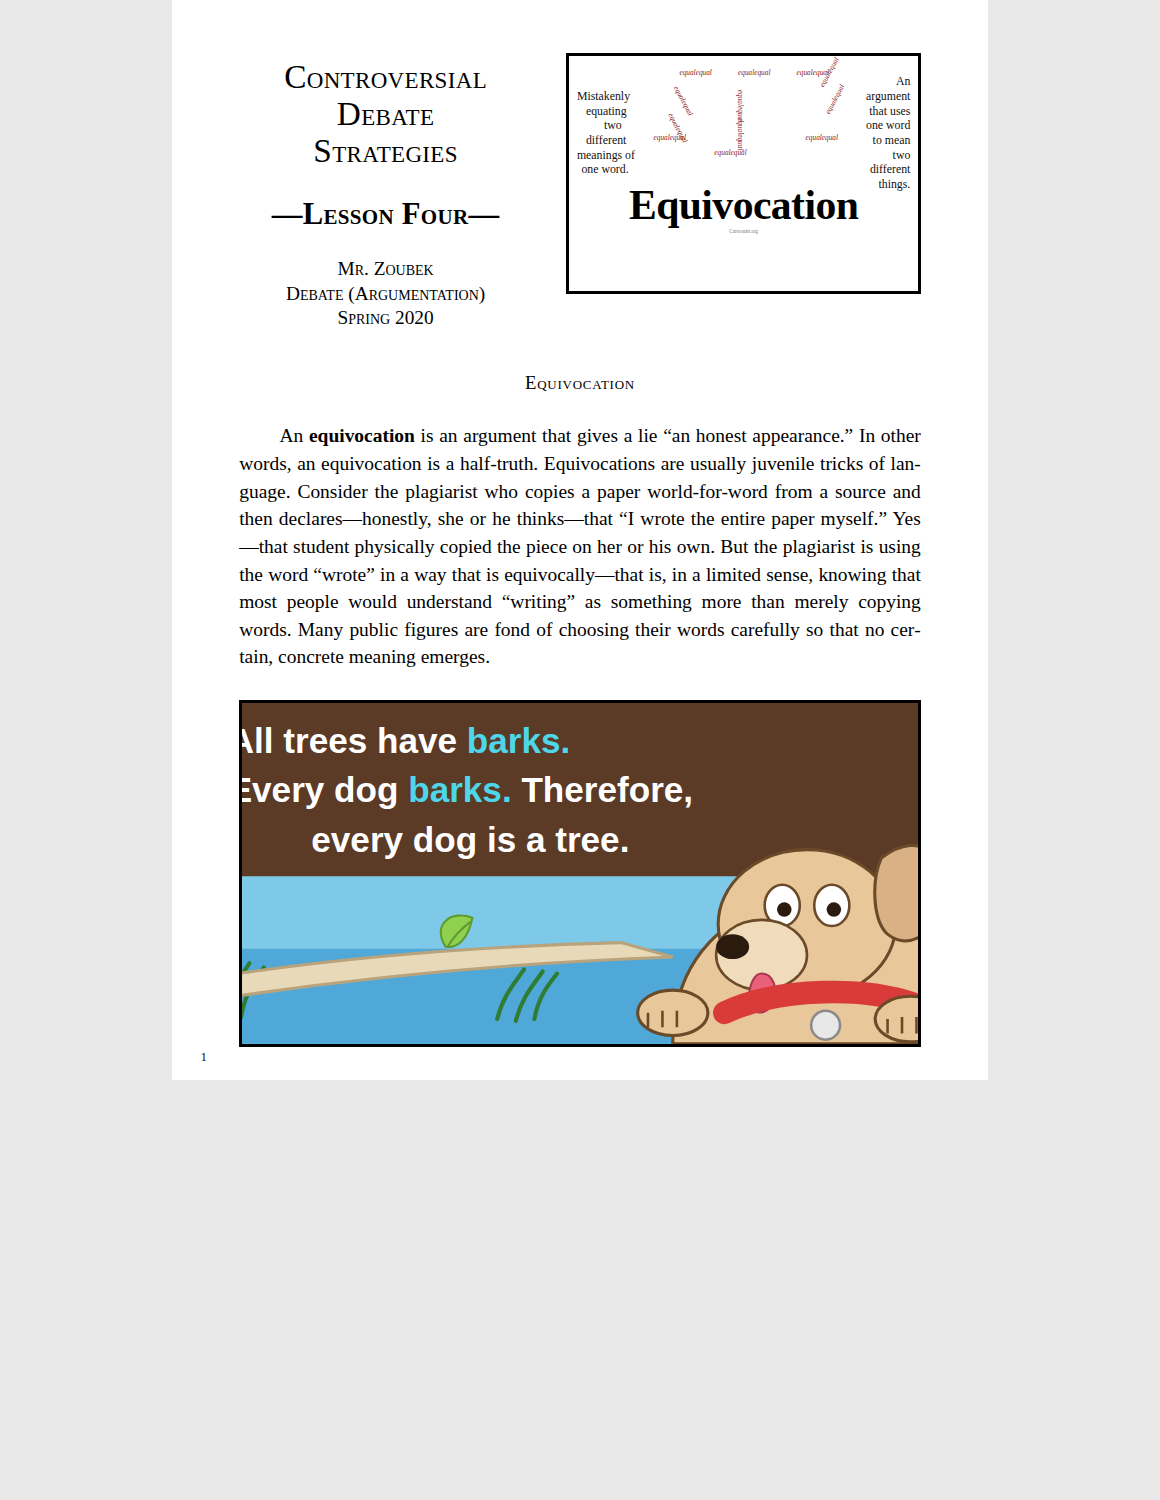Controversial
Debate
Strategies
—Lesson Four—
Mr. Zoubek
Debate (Argumentation)
Spring 2020
Mistakenly equating two different meanings of one word. An argument that uses one word to mean two different things. equalequal equalequal equalequal equalequal equalequal equalequal equalequal equalequal equalequal equalequal equalequal equalequal Equivocation Cartoonist.org
Equivocation
An equivocation is an argument that gives a lie “an honest appearance.” In other words, an equivocation is a half-truth. Equivocations are usually juvenile tricks of language. Consider the plagiarist who copies a paper world-for-word from a source and then declares—honestly, she or he thinks—that “I wrote the entire paper myself.” Yes—that student physically copied the piece on her or his own. But the plagiarist is using the word “wrote” in a way that is equivocally—that is, in a limited sense, knowing that most people would understand “writing” as something more than merely copying words. Many public figures are fond of choosing their words carefully so that no certain, concrete meaning emerges.
All trees have barks. Every dog barks. Therefore, every dog is a tree. Buzzle.com
1